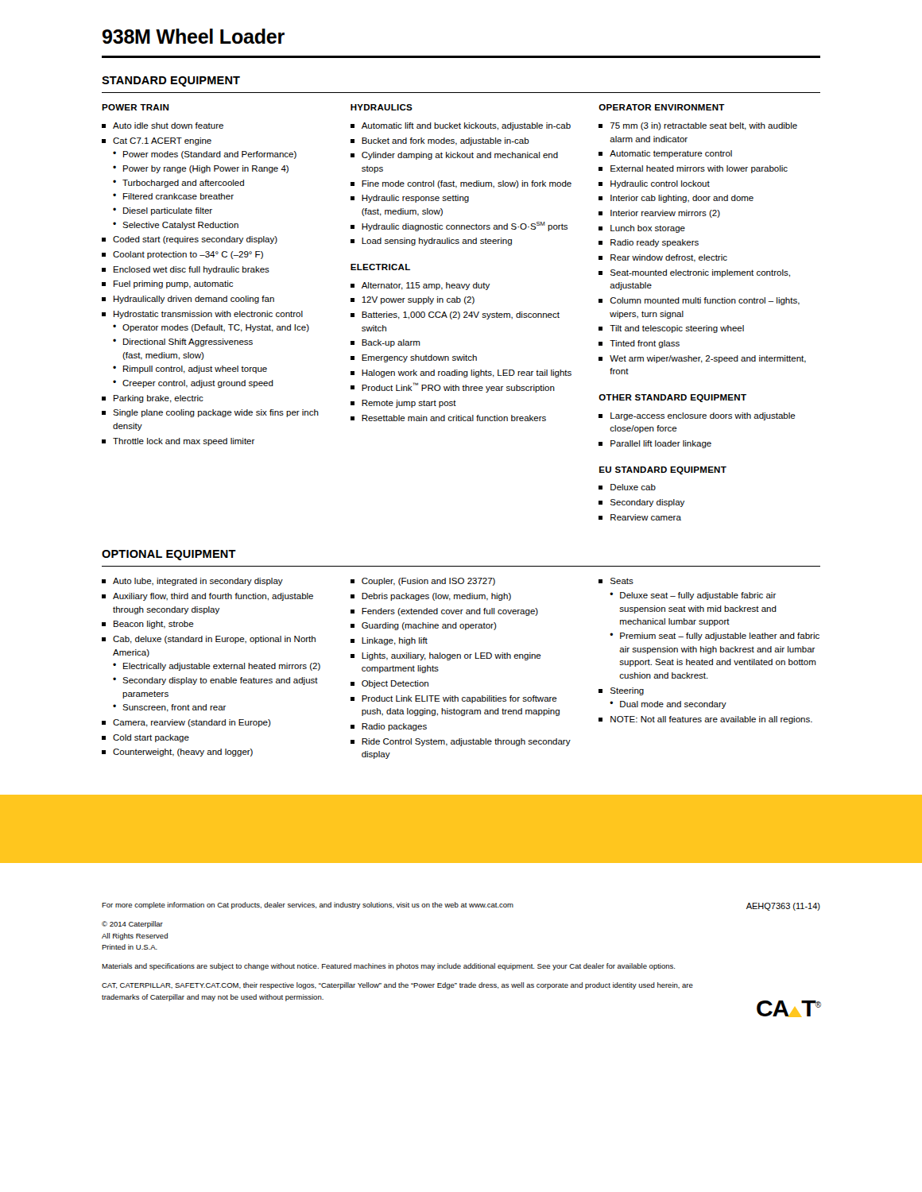938M Wheel Loader
STANDARD EQUIPMENT
POWER TRAIN
Auto idle shut down feature
Cat C7.1 ACERT engine
Power modes (Standard and Performance)
Power by range (High Power in Range 4)
Turbocharged and aftercooled
Filtered crankcase breather
Diesel particulate filter
Selective Catalyst Reduction
Coded start (requires secondary display)
Coolant protection to –34° C (–29° F)
Enclosed wet disc full hydraulic brakes
Fuel priming pump, automatic
Hydraulically driven demand cooling fan
Hydrostatic transmission with electronic control
Operator modes (Default, TC, Hystat, and Ice)
Directional Shift Aggressiveness
(fast, medium, slow)
Rimpull control, adjust wheel torque
Creeper control, adjust ground speed
Parking brake, electric
Single plane cooling package wide six fins per inch density
Throttle lock and max speed limiter
HYDRAULICS
Automatic lift and bucket kickouts, adjustable in-cab
Bucket and fork modes, adjustable in-cab
Cylinder damping at kickout and mechanical end stops
Fine mode control (fast, medium, slow) in fork mode
Hydraulic response setting
(fast, medium, slow)
Hydraulic diagnostic connectors and S·O·SSM ports
Load sensing hydraulics and steering
ELECTRICAL
Alternator, 115 amp, heavy duty
12V power supply in cab (2)
Batteries, 1,000 CCA (2) 24V system, disconnect switch
Back-up alarm
Emergency shutdown switch
Halogen work and roading lights, LED rear tail lights
Product Link™ PRO with three year subscription
Remote jump start post
Resettable main and critical function breakers
OPERATOR ENVIRONMENT
75 mm (3 in) retractable seat belt, with audible alarm and indicator
Automatic temperature control
External heated mirrors with lower parabolic
Hydraulic control lockout
Interior cab lighting, door and dome
Interior rearview mirrors (2)
Lunch box storage
Radio ready speakers
Rear window defrost, electric
Seat-mounted electronic implement controls, adjustable
Column mounted multi function control – lights, wipers, turn signal
Tilt and telescopic steering wheel
Tinted front glass
Wet arm wiper/washer, 2-speed and intermittent, front
OTHER STANDARD EQUIPMENT
Large-access enclosure doors with adjustable close/open force
Parallel lift loader linkage
EU STANDARD EQUIPMENT
Deluxe cab
Secondary display
Rearview camera
OPTIONAL EQUIPMENT
Auto lube, integrated in secondary display
Auxiliary flow, third and fourth function, adjustable through secondary display
Beacon light, strobe
Cab, deluxe (standard in Europe, optional in North America)
Electrically adjustable external heated mirrors (2)
Secondary display to enable features and adjust parameters
Sunscreen, front and rear
Camera, rearview (standard in Europe)
Cold start package
Counterweight, (heavy and logger)
Coupler, (Fusion and ISO 23727)
Debris packages (low, medium, high)
Fenders (extended cover and full coverage)
Guarding (machine and operator)
Linkage, high lift
Lights, auxiliary, halogen or LED with engine compartment lights
Object Detection
Product Link ELITE with capabilities for software push, data logging, histogram and trend mapping
Radio packages
Ride Control System, adjustable through secondary display
Seats
Deluxe seat – fully adjustable fabric air suspension seat with mid backrest and mechanical lumbar support
Premium seat – fully adjustable leather and fabric air suspension with high backrest and air lumbar support. Seat is heated and ventilated on bottom cushion and backrest.
Steering
Dual mode and secondary
NOTE: Not all features are available in all regions.
AEHQ7363 (11-14)
For more complete information on Cat products, dealer services, and industry solutions, visit us on the web at www.cat.com
© 2014 Caterpillar
All Rights Reserved
Printed in U.S.A.
Materials and specifications are subject to change without notice. Featured machines in photos may include additional equipment. See your Cat dealer for available options.
CAT, CATERPILLAR, SAFETY.CAT.COM, their respective logos, “Caterpillar Yellow” and the “Power Edge” trade dress, as well as corporate and product identity used herein, are trademarks of Caterpillar and may not be used without permission.
CA T®